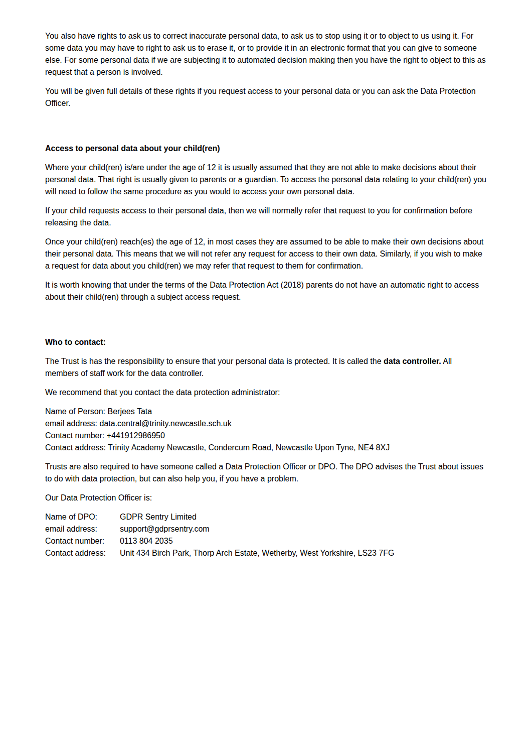You also have rights to ask us to correct inaccurate personal data, to ask us to stop using it or to object to us using it. For some data you may have to right to ask us to erase it, or to provide it in an electronic format that you can give to someone else. For some personal data if we are subjecting it to automated decision making then you have the right to object to this as request that a person is involved.
You will be given full details of these rights if you request access to your personal data or you can ask the Data Protection Officer.
Access to personal data about your child(ren)
Where your child(ren) is/are under the age of 12 it is usually assumed that they are not able to make decisions about their personal data. That right is usually given to parents or a guardian. To access the personal data relating to your child(ren) you will need to follow the same procedure as you would to access your own personal data.
If your child requests access to their personal data, then we will normally refer that request to you for confirmation before releasing the data.
Once your child(ren) reach(es) the age of 12, in most cases they are assumed to be able to make their own decisions about their personal data. This means that we will not refer any request for access to their own data. Similarly, if you wish to make a request for data about you child(ren) we may refer that request to them for confirmation.
It is worth knowing that under the terms of the Data Protection Act (2018) parents do not have an automatic right to access about their child(ren) through a subject access request.
Who to contact:
The Trust is has the responsibility to ensure that your personal data is protected. It is called the data controller. All members of staff work for the data controller.
We recommend that you contact the data protection administrator:
Name of Person: Berjees Tata
email address: data.central@trinity.newcastle.sch.uk
Contact number: +441912986950
Contact address: Trinity Academy Newcastle, Condercum Road, Newcastle Upon Tyne, NE4 8XJ
Trusts are also required to have someone called a Data Protection Officer or DPO. The DPO advises the Trust about issues to do with data protection, but can also help you, if you have a problem.
Our Data Protection Officer is:
| Name of DPO: | GDPR Sentry Limited |
| email address: | support@gdprsentry.com |
| Contact number: | 0113 804 2035 |
| Contact address: | Unit 434 Birch Park, Thorp Arch Estate, Wetherby, West Yorkshire, LS23 7FG |